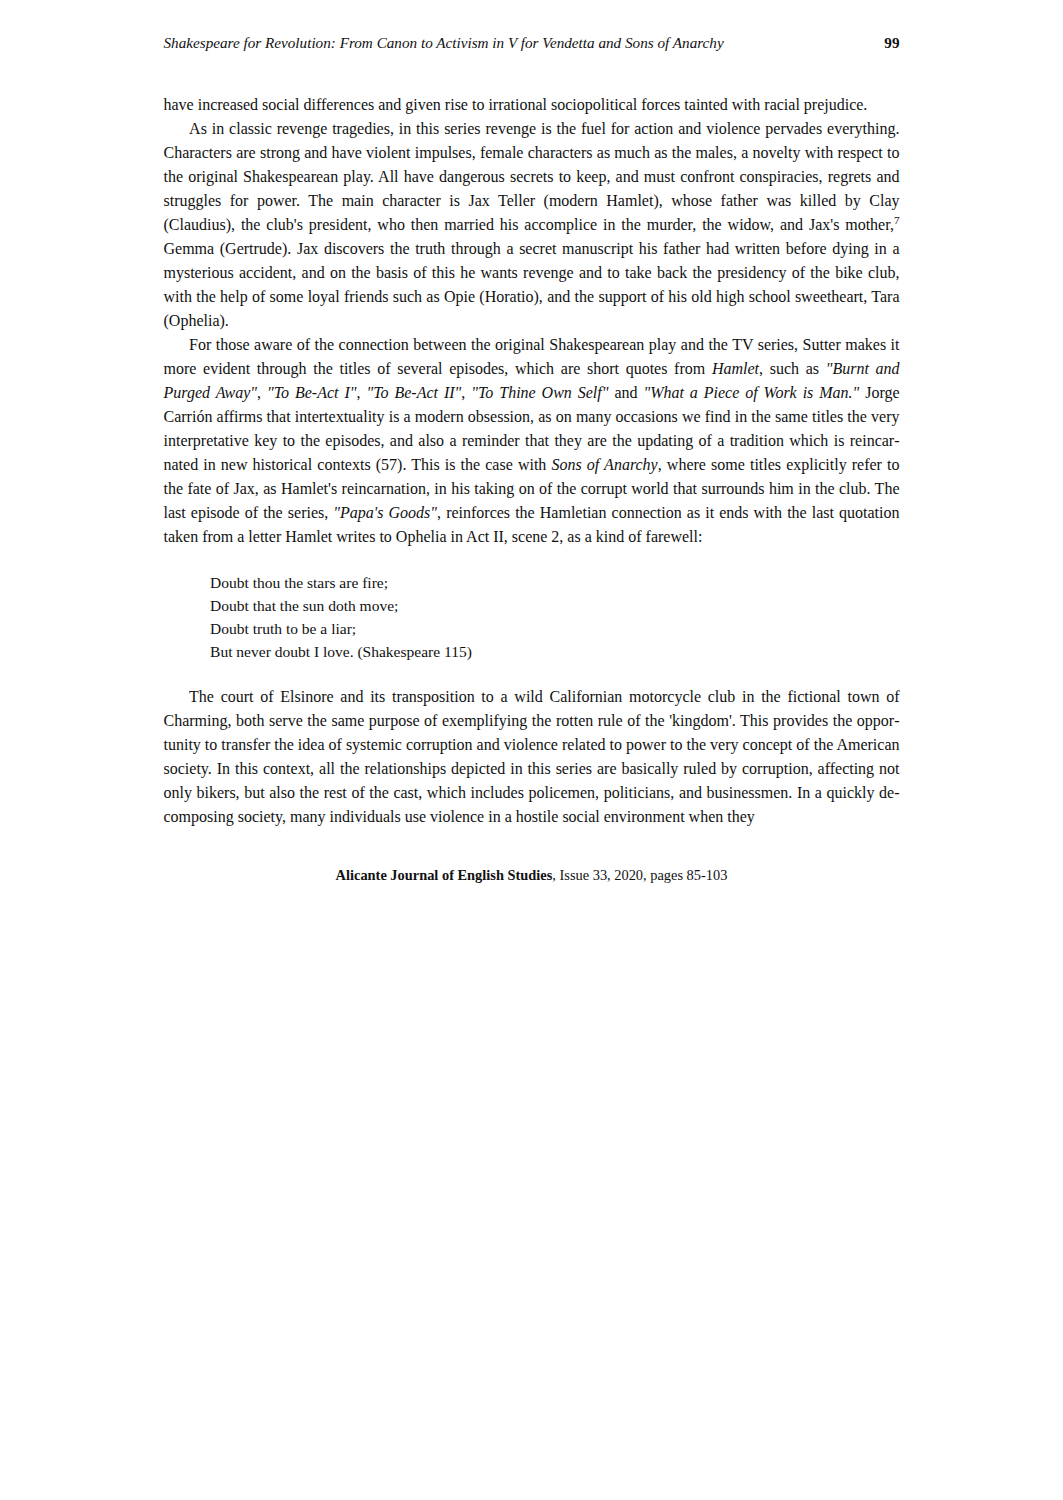Shakespeare for Revolution: From Canon to Activism in V for Vendetta and Sons of Anarchy 99
have increased social differences and given rise to irrational sociopolitical forces tainted with racial prejudice.
As in classic revenge tragedies, in this series revenge is the fuel for action and violence pervades everything. Characters are strong and have violent impulses, female characters as much as the males, a novelty with respect to the original Shakespearean play. All have dangerous secrets to keep, and must confront conspiracies, regrets and struggles for power. The main character is Jax Teller (modern Hamlet), whose father was killed by Clay (Claudius), the club's president, who then married his accomplice in the murder, the widow, and Jax's mother,7 Gemma (Gertrude). Jax discovers the truth through a secret manuscript his father had written before dying in a mysterious accident, and on the basis of this he wants revenge and to take back the presidency of the bike club, with the help of some loyal friends such as Opie (Horatio), and the support of his old high school sweetheart, Tara (Ophelia).
For those aware of the connection between the original Shakespearean play and the TV series, Sutter makes it more evident through the titles of several episodes, which are short quotes from Hamlet, such as "Burnt and Purged Away", "To Be-Act I", "To Be-Act II", "To Thine Own Self" and "What a Piece of Work is Man." Jorge Carrión affirms that intertextuality is a modern obsession, as on many occasions we find in the same titles the very interpretative key to the episodes, and also a reminder that they are the updating of a tradition which is reincarnated in new historical contexts (57). This is the case with Sons of Anarchy, where some titles explicitly refer to the fate of Jax, as Hamlet's reincarnation, in his taking on of the corrupt world that surrounds him in the club. The last episode of the series, "Papa's Goods", reinforces the Hamletian connection as it ends with the last quotation taken from a letter Hamlet writes to Ophelia in Act II, scene 2, as a kind of farewell:
Doubt thou the stars are fire;
Doubt that the sun doth move;
Doubt truth to be a liar;
But never doubt I love. (Shakespeare 115)
The court of Elsinore and its transposition to a wild Californian motorcycle club in the fictional town of Charming, both serve the same purpose of exemplifying the rotten rule of the 'kingdom'. This provides the opportunity to transfer the idea of systemic corruption and violence related to power to the very concept of the American society. In this context, all the relationships depicted in this series are basically ruled by corruption, affecting not only bikers, but also the rest of the cast, which includes policemen, politicians, and businessmen. In a quickly decomposing society, many individuals use violence in a hostile social environment when they
Alicante Journal of English Studies, Issue 33, 2020, pages 85-103